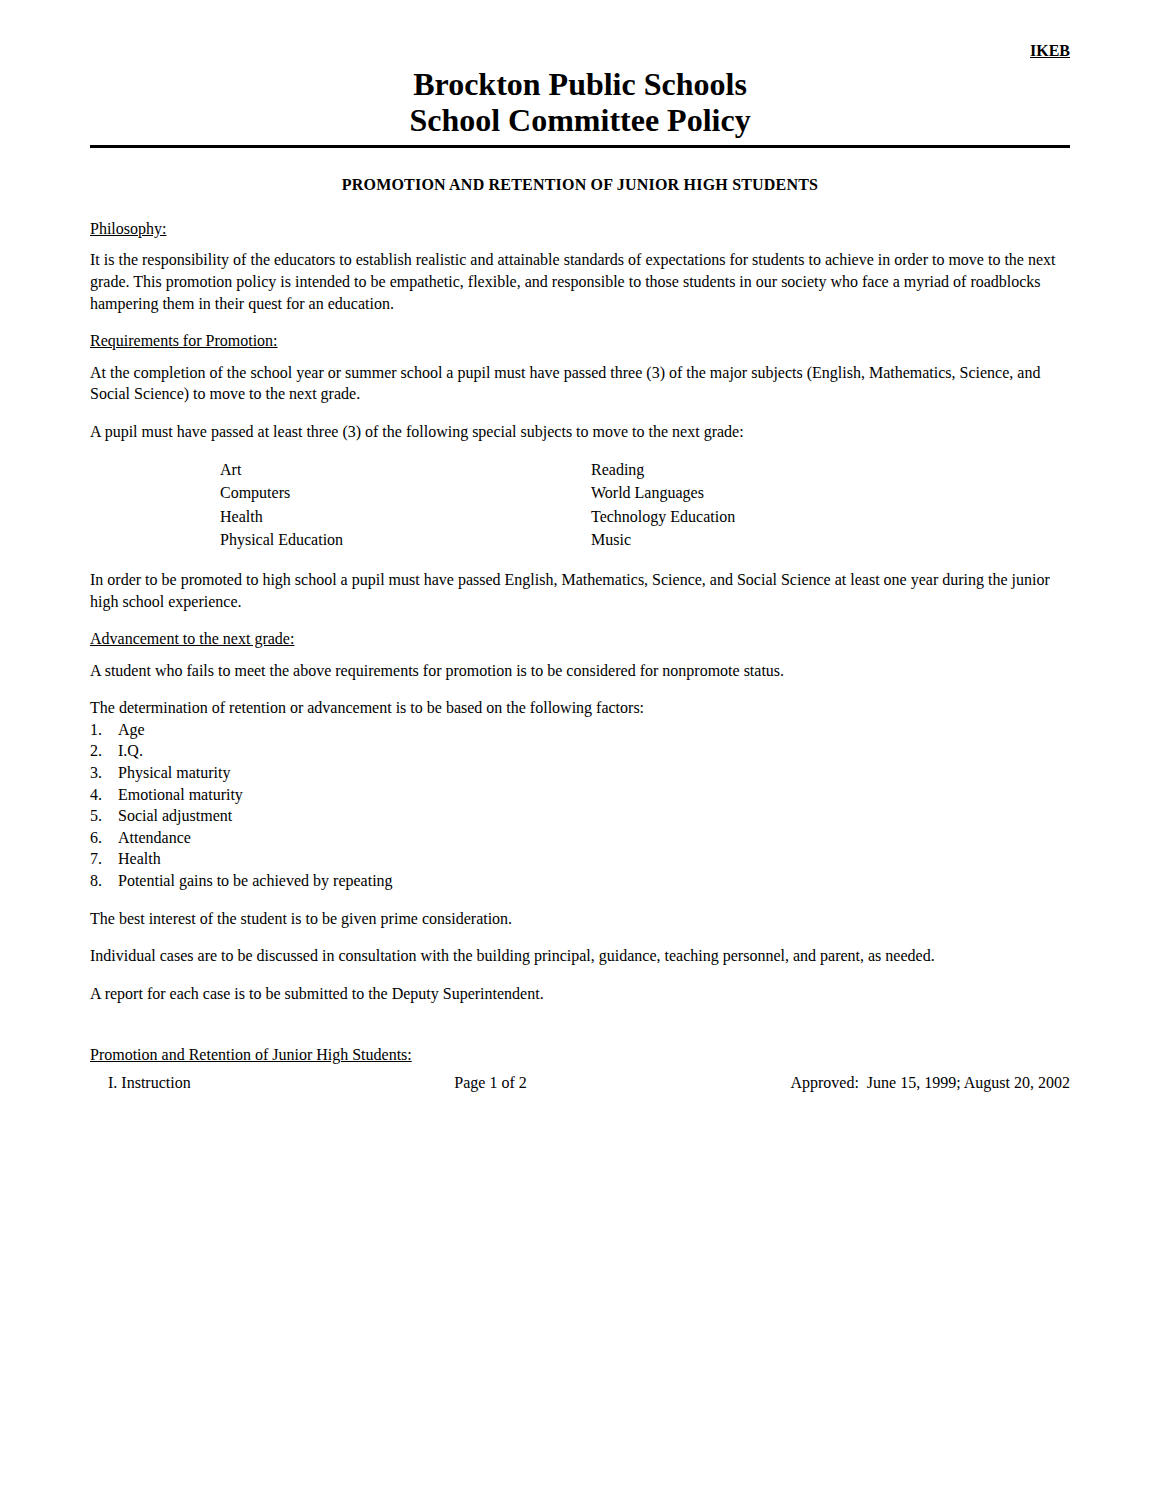IKEB
Brockton Public Schools
School Committee Policy
PROMOTION AND RETENTION OF JUNIOR HIGH STUDENTS
Philosophy:
It is the responsibility of the educators to establish realistic and attainable standards of expectations for students to achieve in order to move to the next grade. This promotion policy is intended to be empathetic, flexible, and responsible to those students in our society who face a myriad of roadblocks hampering them in their quest for an education.
Requirements for Promotion:
At the completion of the school year or summer school a pupil must have passed three (3) of the major subjects (English, Mathematics, Science, and Social Science) to move to the next grade.
A pupil must have passed at least three (3) of the following special subjects to move to the next grade:
| Art | Reading |
| Computers | World Languages |
| Health | Technology Education |
| Physical Education | Music |
In order to be promoted to high school a pupil must have passed English, Mathematics, Science, and Social Science at least one year during the junior high school experience.
Advancement to the next grade:
A student who fails to meet the above requirements for promotion is to be considered for nonpromote status.
The determination of retention or advancement is to be based on the following factors:
Age
I.Q.
Physical maturity
Emotional maturity
Social adjustment
Attendance
Health
Potential gains to be achieved by repeating
The best interest of the student is to be given prime consideration.
Individual cases are to be discussed in consultation with the building principal, guidance, teaching personnel, and parent, as needed.
A report for each case is to be submitted to the Deputy Superintendent.
Promotion and Retention of Junior High Students:
I. Instruction Page 1 of 2 Approved: June 15, 1999; August 20, 2002